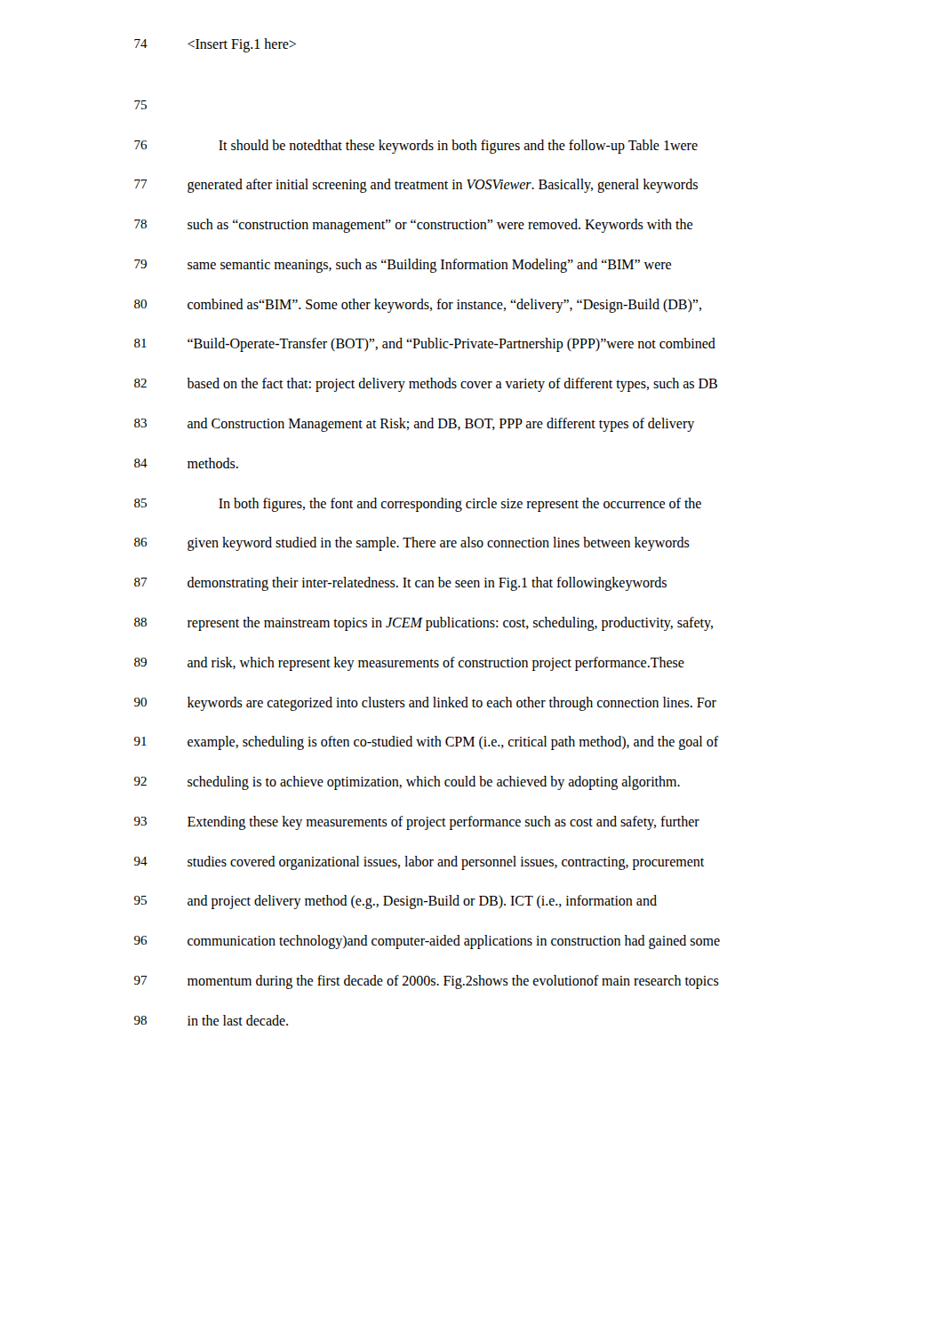74
<Insert Fig.1 here>
75
76
It should be notedthat these keywords in both figures and the follow-up Table 1were
77
generated after initial screening and treatment in VOSViewer. Basically, general keywords
78
such as “construction management” or “construction” were removed. Keywords with the
79
same semantic meanings, such as “Building Information Modeling” and “BIM” were
80
combined as“BIM”. Some other keywords, for instance, “delivery”, “Design-Build (DB)”,
81
“Build-Operate-Transfer (BOT)”, and “Public-Private-Partnership (PPP)”were not combined
82
based on the fact that: project delivery methods cover a variety of different types, such as DB
83
and Construction Management at Risk; and DB, BOT, PPP are different types of delivery
84
methods.
85
In both figures, the font and corresponding circle size represent the occurrence of the
86
given keyword studied in the sample. There are also connection lines between keywords
87
demonstrating their inter-relatedness. It can be seen in Fig.1 that followingkeywords
88
represent the mainstream topics in JCEM publications: cost, scheduling, productivity, safety,
89
and risk, which represent key measurements of construction project performance.These
90
keywords are categorized into clusters and linked to each other through connection lines. For
91
example, scheduling is often co-studied with CPM (i.e., critical path method), and the goal of
92
scheduling is to achieve optimization, which could be achieved by adopting algorithm.
93
Extending these key measurements of project performance such as cost and safety, further
94
studies covered organizational issues, labor and personnel issues, contracting, procurement
95
and project delivery method (e.g., Design-Build or DB). ICT (i.e., information and
96
communication technology)and computer-aided applications in construction had gained some
97
momentum during the first decade of 2000s. Fig.2shows the evolutionof main research topics
98
in the last decade.